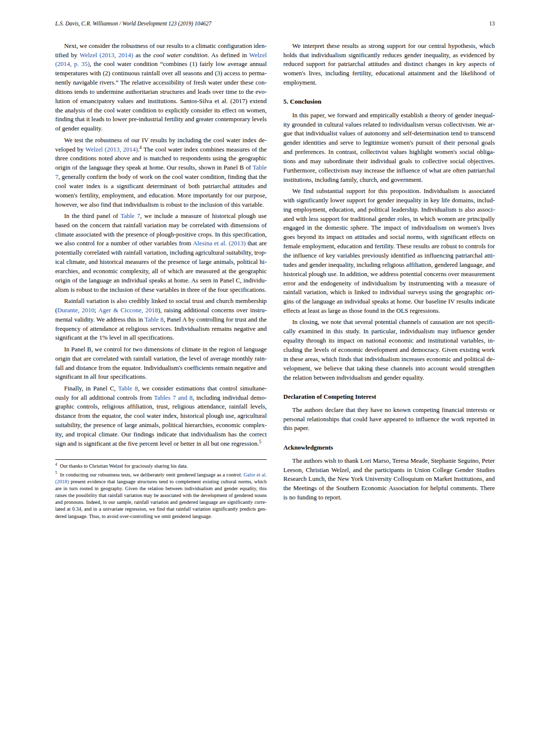L.S. Davis, C.R. Williamson / World Development 123 (2019) 104627 13
Next, we consider the robustness of our results to a climatic configuration identified by Welzel (2013, 2014) as the cool water condition. As defined in Welzel (2014, p. 35), the cool water condition “combines (1) fairly low average annual temperatures with (2) continuous rainfall over all seasons and (3) access to permanently navigable rivers.” The relative accessibility of fresh water under these conditions tends to undermine authoritarian structures and leads over time to the evolution of emancipatory values and institutions. Santos-Silva et al. (2017) extend the analysis of the cool water condition to explicitly consider its effect on women, finding that it leads to lower pre-industrial fertility and greater contemporary levels of gender equality.
We test the robustness of our IV results by including the cool water index developed by Welzel (2013, 2014).4 The cool water index combines measures of the three conditions noted above and is matched to respondents using the geographic origin of the language they speak at home. Our results, shown in Panel B of Table 7, generally confirm the body of work on the cool water condition, finding that the cool water index is a significant determinant of both patriarchal attitudes and women's fertility, employment, and education. More importantly for our purpose, however, we also find that individualism is robust to the inclusion of this variable.
In the third panel of Table 7, we include a measure of historical plough use based on the concern that rainfall variation may be correlated with dimensions of climate associated with the presence of plough-positive crops. In this specification, we also control for a number of other variables from Alesina et al. (2013) that are potentially correlated with rainfall variation, including agricultural suitability, tropical climate, and historical measures of the presence of large animals, political hierarchies, and economic complexity, all of which are measured at the geographic origin of the language an individual speaks at home. As seen in Panel C, individualism is robust to the inclusion of these variables in three of the four specifications.
Rainfall variation is also credibly linked to social trust and church membership (Durante, 2010; Ager & Ciccone, 2018), raising additional concerns over instrumental validity. We address this in Table 8, Panel A by controlling for trust and the frequency of attendance at religious services. Individualism remains negative and significant at the 1% level in all specifications.
In Panel B, we control for two dimensions of climate in the region of language origin that are correlated with rainfall variation, the level of average monthly rainfall and distance from the equator. Individualism's coefficients remain negative and significant in all four specifications.
Finally, in Panel C, Table 8, we consider estimations that control simultaneously for all additional controls from Tables 7 and 8, including individual demographic controls, religious affiliation, trust, religious attendance, rainfall levels, distance from the equator, the cool water index, historical plough use, agricultural suitability, the presence of large animals, political hierarchies, economic complexity, and tropical climate. Our findings indicate that individualism has the correct sign and is significant at the five percent level or better in all but one regression.5
4 Our thanks to Christian Welzel for graciously sharing his data.
5 In conducting our robustness tests, we deliberately omit gendered language as a control. Galor et al. (2018) present evidence that language structures tend to complement existing cultural norms, which are in turn rooted in geography. Given the relation between individualism and gender equality, this raises the possibility that rainfall variation may be associated with the development of gendered nouns and pronouns. Indeed, in our sample, rainfall variation and gendered language are significantly correlated at 0.34, and in a univariate regression, we find that rainfall variation significantly predicts gendered language. Thus, to avoid over-controlling we omit gendered language.
We interpret these results as strong support for our central hypothesis, which holds that individualism significantly reduces gender inequality, as evidenced by reduced support for patriarchal attitudes and distinct changes in key aspects of women's lives, including fertility, educational attainment and the likelihood of employment.
5. Conclusion
In this paper, we forward and empirically establish a theory of gender inequality grounded in cultural values related to individualism versus collectivism. We argue that individualist values of autonomy and self-determination tend to transcend gender identities and serve to legitimize women's pursuit of their personal goals and preferences. In contrast, collectivist values highlight women's social obligations and may subordinate their individual goals to collective social objectives. Furthermore, collectivism may increase the influence of what are often patriarchal institutions, including family, church, and government.
We find substantial support for this proposition. Individualism is associated with significantly lower support for gender inequality in key life domains, including employment, education, and political leadership. Individualism is also associated with less support for traditional gender roles, in which women are principally engaged in the domestic sphere. The impact of individualism on women's lives goes beyond its impact on attitudes and social norms, with significant effects on female employment, education and fertility. These results are robust to controls for the influence of key variables previously identified as influencing patriarchal attitudes and gender inequality, including religious affiliation, gendered language, and historical plough use. In addition, we address potential concerns over measurement error and the endogeneity of individualism by instrumenting with a measure of rainfall variation, which is linked to individual surveys using the geographic origins of the language an individual speaks at home. Our baseline IV results indicate effects at least as large as those found in the OLS regressions.
In closing, we note that several potential channels of causation are not specifically examined in this study. In particular, individualism may influence gender equality through its impact on national economic and institutional variables, including the levels of economic development and democracy. Given existing work in these areas, which finds that individualism increases economic and political development, we believe that taking these channels into account would strengthen the relation between individualism and gender equality.
Declaration of Competing Interest
The authors declare that they have no known competing financial interests or personal relationships that could have appeared to influence the work reported in this paper.
Acknowledgments
The authors wish to thank Lori Marso, Teresa Meade, Stephanie Seguino, Peter Leeson, Christian Welzel, and the participants in Union College Gender Studies Research Lunch, the New York University Colloquium on Market Institutions, and the Meetings of the Southern Economic Association for helpful comments. There is no funding to report.